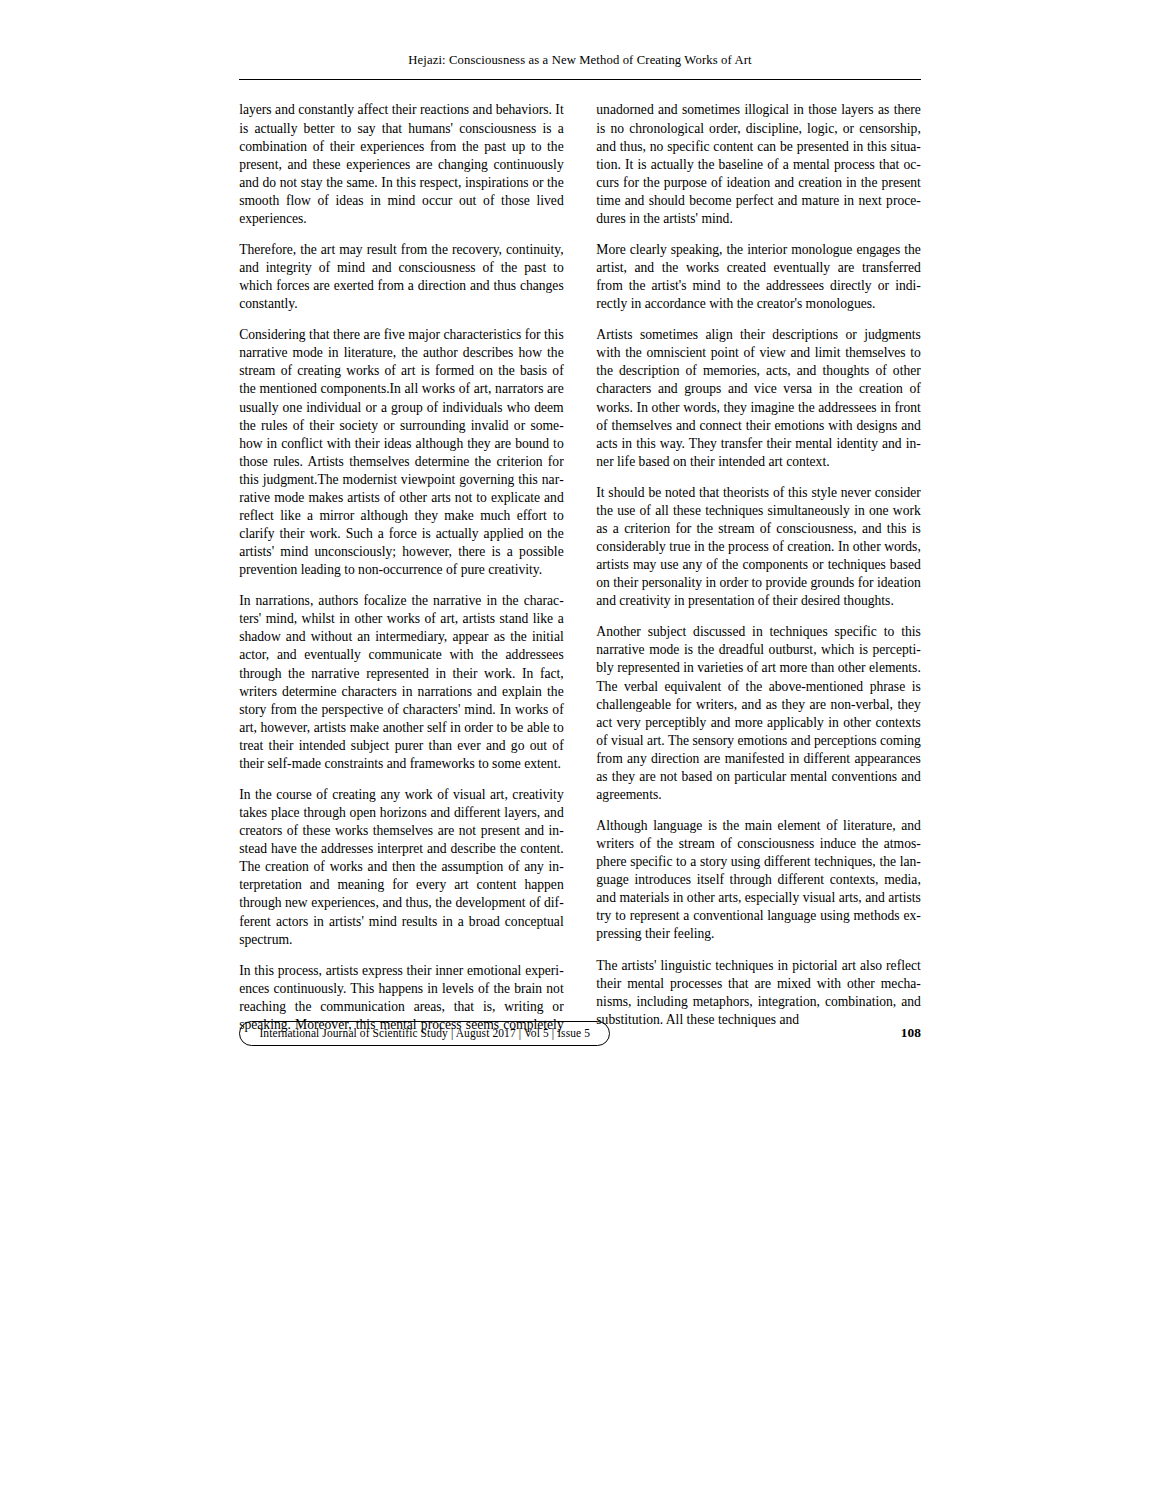Hejazi: Consciousness as a New Method of Creating Works of Art
layers and constantly affect their reactions and behaviors. It is actually better to say that humans' consciousness is a combination of their experiences from the past up to the present, and these experiences are changing continuously and do not stay the same. In this respect, inspirations or the smooth flow of ideas in mind occur out of those lived experiences.
Therefore, the art may result from the recovery, continuity, and integrity of mind and consciousness of the past to which forces are exerted from a direction and thus changes constantly.
Considering that there are five major characteristics for this narrative mode in literature, the author describes how the stream of creating works of art is formed on the basis of the mentioned components.In all works of art, narrators are usually one individual or a group of individuals who deem the rules of their society or surrounding invalid or somehow in conflict with their ideas although they are bound to those rules. Artists themselves determine the criterion for this judgment.The modernist viewpoint governing this narrative mode makes artists of other arts not to explicate and reflect like a mirror although they make much effort to clarify their work. Such a force is actually applied on the artists' mind unconsciously; however, there is a possible prevention leading to non-occurrence of pure creativity.
In narrations, authors focalize the narrative in the characters' mind, whilst in other works of art, artists stand like a shadow and without an intermediary, appear as the initial actor, and eventually communicate with the addressees through the narrative represented in their work. In fact, writers determine characters in narrations and explain the story from the perspective of characters' mind. In works of art, however, artists make another self in order to be able to treat their intended subject purer than ever and go out of their self-made constraints and frameworks to some extent.
In the course of creating any work of visual art, creativity takes place through open horizons and different layers, and creators of these works themselves are not present and instead have the addresses interpret and describe the content. The creation of works and then the assumption of any interpretation and meaning for every art content happen through new experiences, and thus, the development of different actors in artists' mind results in a broad conceptual spectrum.
In this process, artists express their inner emotional experiences continuously. This happens in levels of the brain not reaching the communication areas, that is, writing or speaking. Moreover, this mental process seems completely unadorned and sometimes illogical in those layers as there is no chronological order, discipline, logic, or censorship, and thus, no specific content can be presented in this situation. It is actually the baseline of a mental process that occurs for the purpose of ideation and creation in the present time and should become perfect and mature in next procedures in the artists' mind.
More clearly speaking, the interior monologue engages the artist, and the works created eventually are transferred from the artist's mind to the addressees directly or indirectly in accordance with the creator's monologues.
Artists sometimes align their descriptions or judgments with the omniscient point of view and limit themselves to the description of memories, acts, and thoughts of other characters and groups and vice versa in the creation of works. In other words, they imagine the addressees in front of themselves and connect their emotions with designs and acts in this way. They transfer their mental identity and inner life based on their intended art context.
It should be noted that theorists of this style never consider the use of all these techniques simultaneously in one work as a criterion for the stream of consciousness, and this is considerably true in the process of creation. In other words, artists may use any of the components or techniques based on their personality in order to provide grounds for ideation and creativity in presentation of their desired thoughts.
Another subject discussed in techniques specific to this narrative mode is the dreadful outburst, which is perceptibly represented in varieties of art more than other elements. The verbal equivalent of the above-mentioned phrase is challengeable for writers, and as they are non-verbal, they act very perceptibly and more applicably in other contexts of visual art. The sensory emotions and perceptions coming from any direction are manifested in different appearances as they are not based on particular mental conventions and agreements.
Although language is the main element of literature, and writers of the stream of consciousness induce the atmosphere specific to a story using different techniques, the language introduces itself through different contexts, media, and materials in other arts, especially visual arts, and artists try to represent a conventional language using methods expressing their feeling.
The artists' linguistic techniques in pictorial art also reflect their mental processes that are mixed with other mechanisms, including metaphors, integration, combination, and substitution. All these techniques and
International Journal of Scientific Study | August 2017 | Vol 5 | Issue 5
108